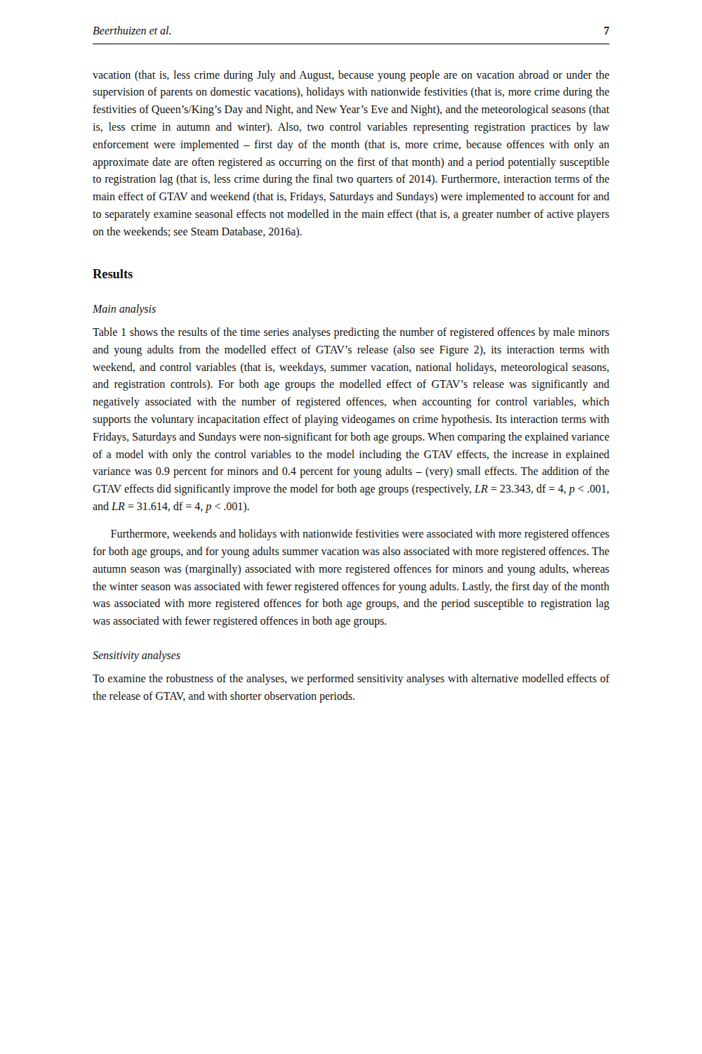Beerthuizen et al. 7
vacation (that is, less crime during July and August, because young people are on vacation abroad or under the supervision of parents on domestic vacations), holidays with nationwide festivities (that is, more crime during the festivities of Queen’s/King’s Day and Night, and New Year’s Eve and Night), and the meteorological seasons (that is, less crime in autumn and winter). Also, two control variables representing registration practices by law enforcement were implemented – first day of the month (that is, more crime, because offences with only an approximate date are often registered as occurring on the first of that month) and a period potentially susceptible to registration lag (that is, less crime during the final two quarters of 2014). Furthermore, interaction terms of the main effect of GTAV and weekend (that is, Fridays, Saturdays and Sundays) were implemented to account for and to separately examine seasonal effects not modelled in the main effect (that is, a greater number of active players on the weekends; see Steam Database, 2016a).
Results
Main analysis
Table 1 shows the results of the time series analyses predicting the number of registered offences by male minors and young adults from the modelled effect of GTAV’s release (also see Figure 2), its interaction terms with weekend, and control variables (that is, weekdays, summer vacation, national holidays, meteorological seasons, and registration controls). For both age groups the modelled effect of GTAV’s release was significantly and negatively associated with the number of registered offences, when accounting for control variables, which supports the voluntary incapacitation effect of playing videogames on crime hypothesis. Its interaction terms with Fridays, Saturdays and Sundays were non-significant for both age groups. When comparing the explained variance of a model with only the control variables to the model including the GTAV effects, the increase in explained variance was 0.9 percent for minors and 0.4 percent for young adults – (very) small effects. The addition of the GTAV effects did significantly improve the model for both age groups (respectively, LR = 23.343, df = 4, p < .001, and LR = 31.614, df = 4, p < .001).
Furthermore, weekends and holidays with nationwide festivities were associated with more registered offences for both age groups, and for young adults summer vacation was also associated with more registered offences. The autumn season was (marginally) associated with more registered offences for minors and young adults, whereas the winter season was associated with fewer registered offences for young adults. Lastly, the first day of the month was associated with more registered offences for both age groups, and the period susceptible to registration lag was associated with fewer registered offences in both age groups.
Sensitivity analyses
To examine the robustness of the analyses, we performed sensitivity analyses with alternative modelled effects of the release of GTAV, and with shorter observation periods.